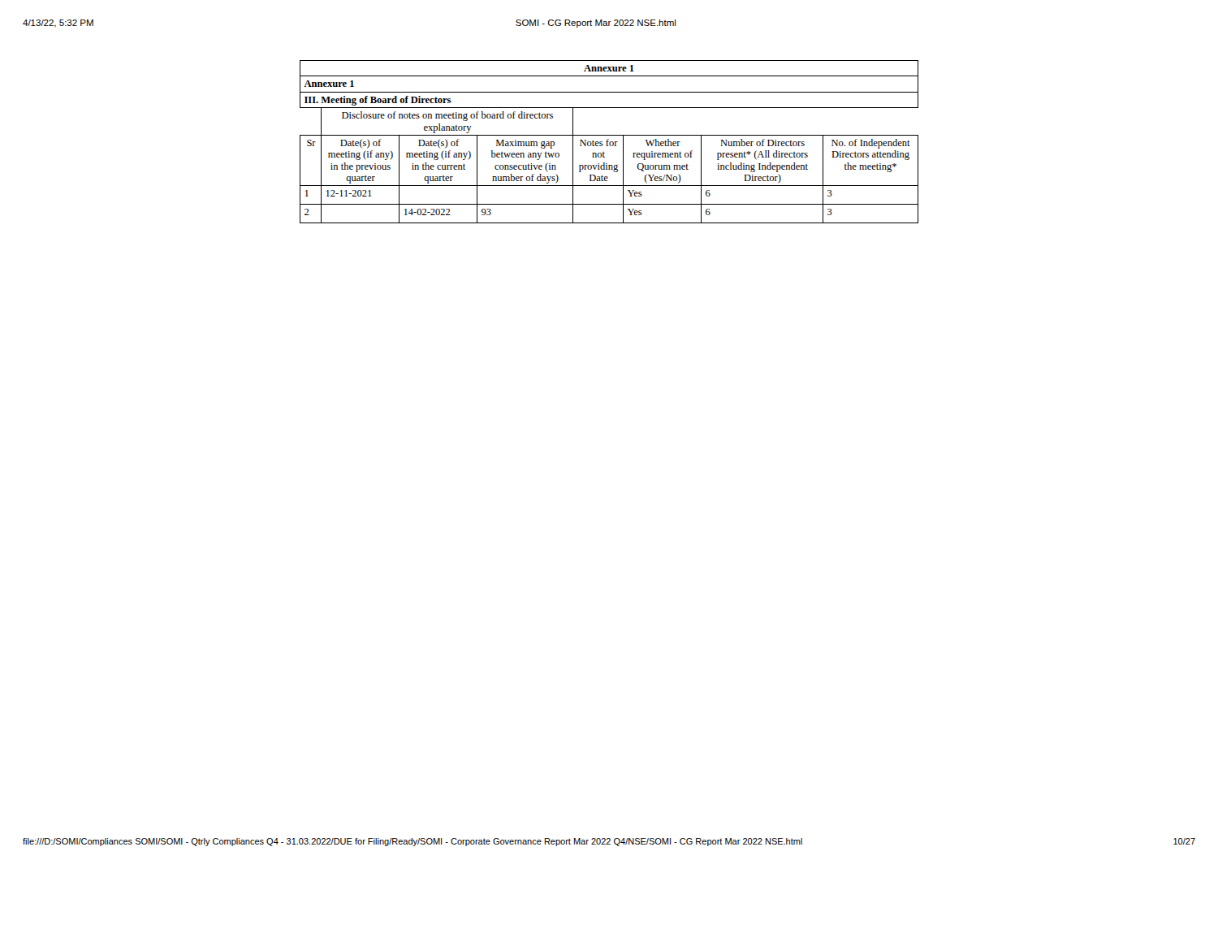4/13/22, 5:32 PM
SOMI - CG Report Mar 2022 NSE.html
| Annexure 1 |
| Annexure 1 |
| III. Meeting of Board of Directors |
| | Disclosure of notes on meeting of board of directors explanatory | |
| Sr | Date(s) of meeting (if any) in the previous quarter | Date(s) of meeting (if any) in the current quarter | Maximum gap between any two consecutive (in number of days) | Notes for not providing Date | Whether requirement of Quorum met (Yes/No) | Number of Directors present* (All directors including Independent Director) | No. of Independent Directors attending the meeting* |
| 1 | 12-11-2021 | | | | Yes | 6 | 3 |
| 2 | | 14-02-2022 | 93 | | Yes | 6 | 3 |
file:///D:/SOMI/Compliances SOMI/SOMI - Qtrly Compliances Q4 - 31.03.2022/DUE for Filing/Ready/SOMI - Corporate Governance Report Mar 2022 Q4/NSE/SOMI - CG Report Mar 2022 NSE.html
10/27